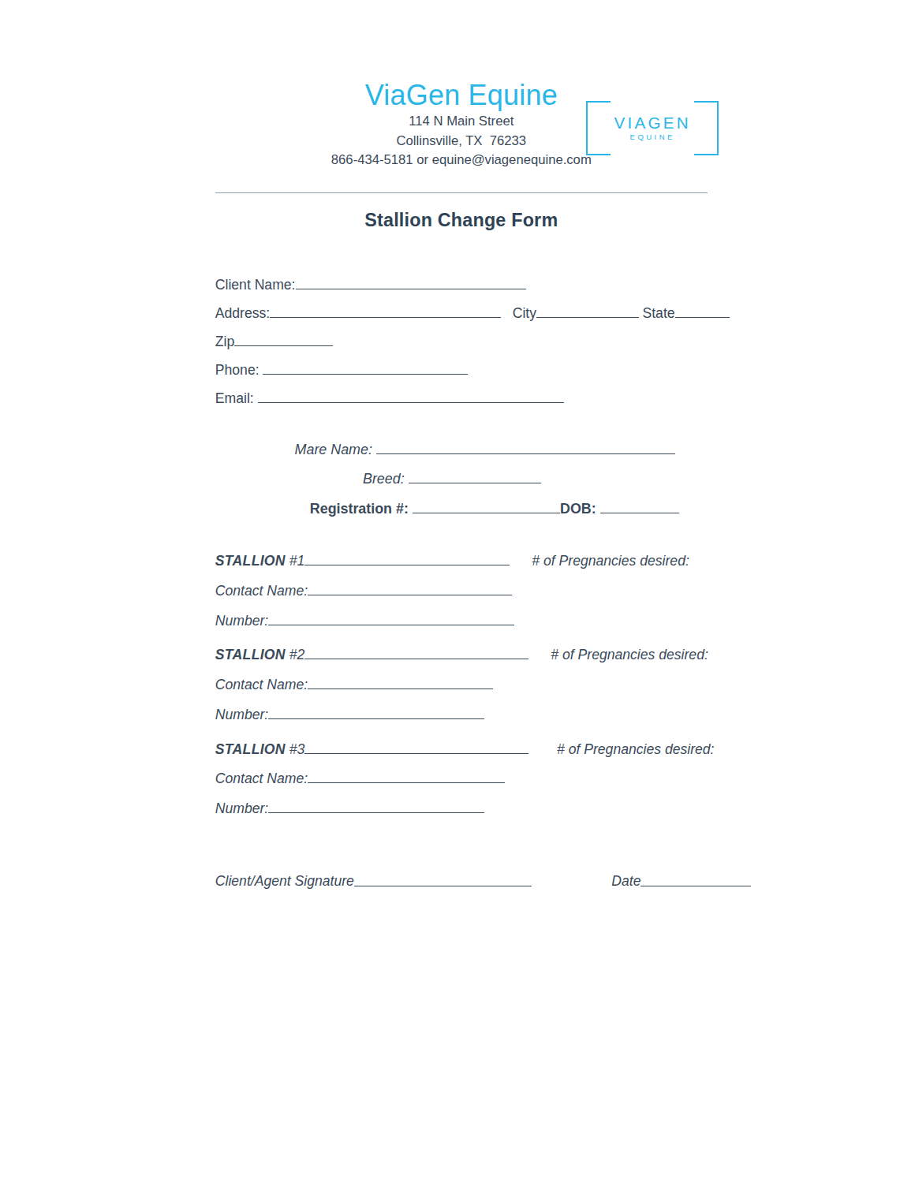ViaGen Equine
114 N Main Street
Collinsville, TX 76233
866-434-5181 or equine@viagenequine.com
VIAGEN
EQUINE
Stallion Change Form
Client Name:
Address: City State
Zip
Phone:
Email:
Mare Name:
Breed:
Registration #: DOB:
STALLION #1 # of Pregnancies desired:
Contact Name:
Number:
STALLION #2 # of Pregnancies desired:
Contact Name:
Number:
STALLION #3 # of Pregnancies desired:
Contact Name:
Number:
Client/Agent Signature Date